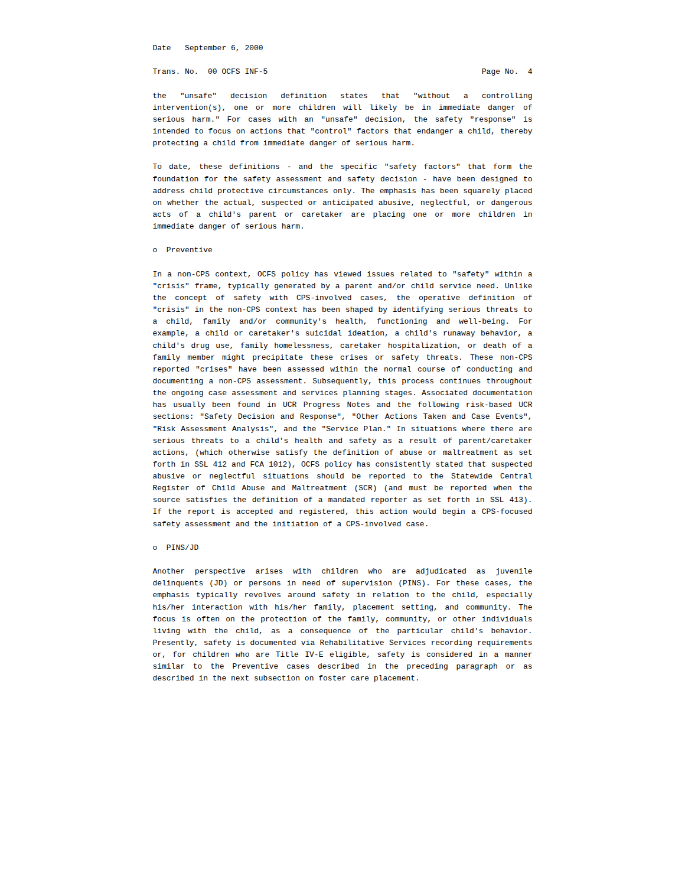Date September 6, 2000
Trans. No. 00 OCFS INF-5 Page No. 4
the "unsafe" decision definition states that "without a controlling intervention(s), one or more children will likely be in immediate danger of serious harm." For cases with an "unsafe" decision, the safety "response" is intended to focus on actions that "control" factors that endanger a child, thereby protecting a child from immediate danger of serious harm.
To date, these definitions - and the specific "safety factors" that form the foundation for the safety assessment and safety decision - have been designed to address child protective circumstances only. The emphasis has been squarely placed on whether the actual, suspected or anticipated abusive, neglectful, or dangerous acts of a child's parent or caretaker are placing one or more children in immediate danger of serious harm.
o Preventive
In a non-CPS context, OCFS policy has viewed issues related to "safety" within a "crisis" frame, typically generated by a parent and/or child service need. Unlike the concept of safety with CPS-involved cases, the operative definition of "crisis" in the non-CPS context has been shaped by identifying serious threats to a child, family and/or community's health, functioning and well-being. For example, a child or caretaker's suicidal ideation, a child's runaway behavior, a child's drug use, family homelessness, caretaker hospitalization, or death of a family member might precipitate these crises or safety threats. These non-CPS reported "crises" have been assessed within the normal course of conducting and documenting a non-CPS assessment. Subsequently, this process continues throughout the ongoing case assessment and services planning stages. Associated documentation has usually been found in UCR Progress Notes and the following risk-based UCR sections: "Safety Decision and Response", "Other Actions Taken and Case Events", "Risk Assessment Analysis", and the "Service Plan." In situations where there are serious threats to a child's health and safety as a result of parent/caretaker actions, (which otherwise satisfy the definition of abuse or maltreatment as set forth in SSL 412 and FCA 1012), OCFS policy has consistently stated that suspected abusive or neglectful situations should be reported to the Statewide Central Register of Child Abuse and Maltreatment (SCR) (and must be reported when the source satisfies the definition of a mandated reporter as set forth in SSL 413). If the report is accepted and registered, this action would begin a CPS-focused safety assessment and the initiation of a CPS-involved case.
o PINS/JD
Another perspective arises with children who are adjudicated as juvenile delinquents (JD) or persons in need of supervision (PINS). For these cases, the emphasis typically revolves around safety in relation to the child, especially his/her interaction with his/her family, placement setting, and community. The focus is often on the protection of the family, community, or other individuals living with the child, as a consequence of the particular child's behavior. Presently, safety is documented via Rehabilitative Services recording requirements or, for children who are Title IV-E eligible, safety is considered in a manner similar to the Preventive cases described in the preceding paragraph or as described in the next subsection on foster care placement.